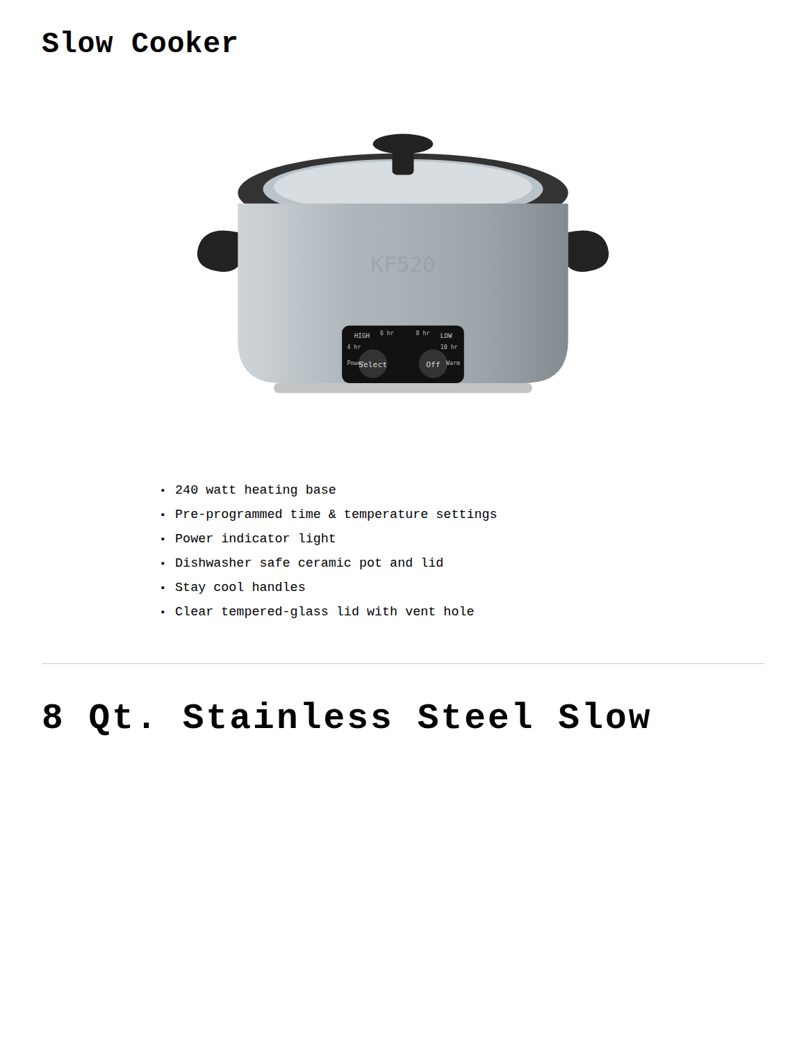Slow Cooker
240 watt heating base
Pre-programmed time & temperature settings
Power indicator light
Dishwasher safe ceramic pot and lid
Stay cool handles
Clear tempered-glass lid with vent hole
8 Qt. Stainless Steel Slow